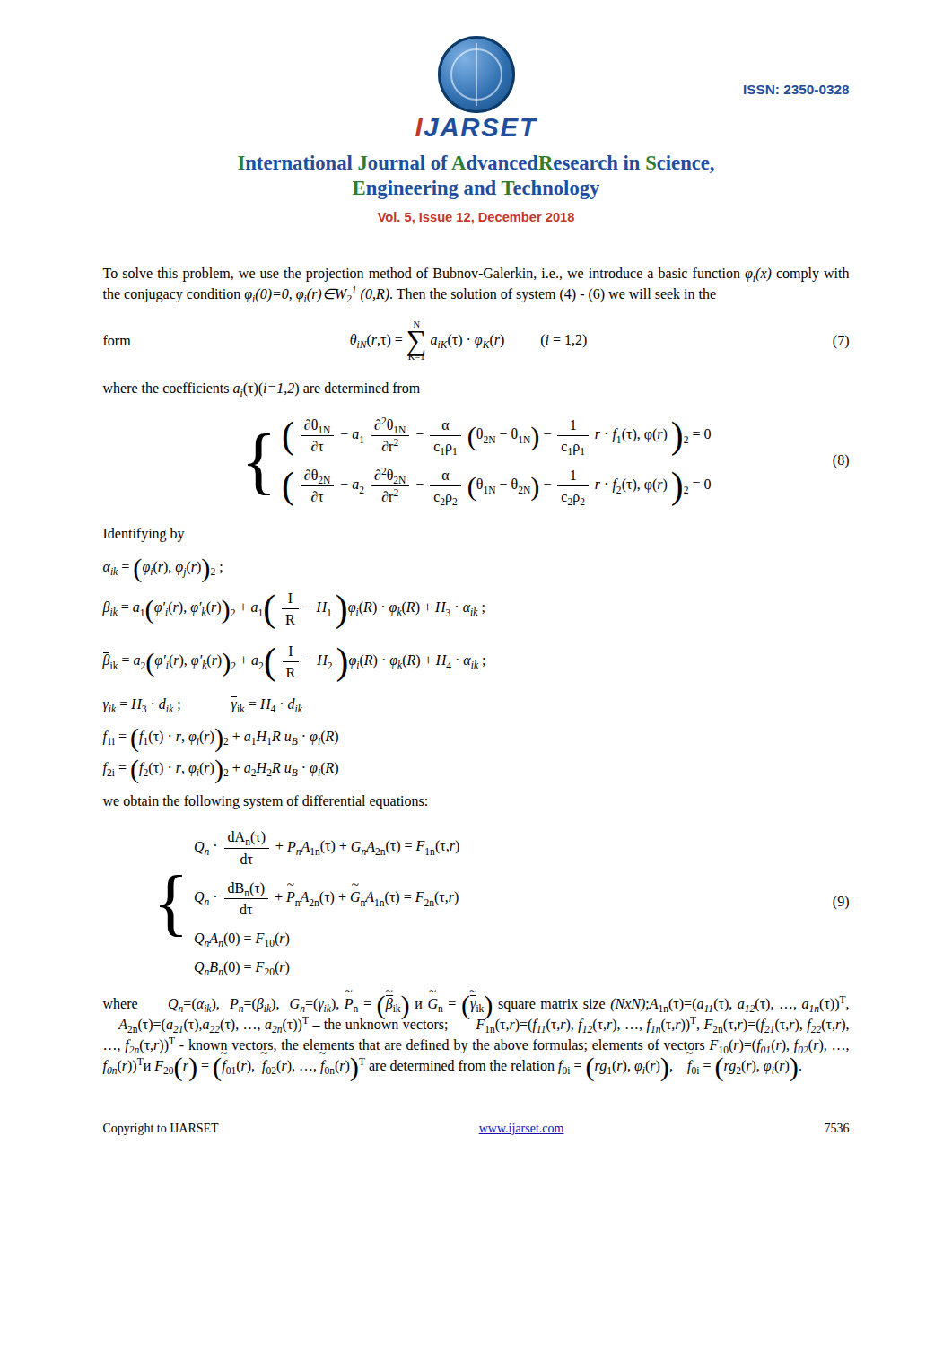ISSN: 2350-0328
IJARSET
International Journal of AdvancedResearch in Science,
Engineering and Technology
Vol. 5, Issue 12, December 2018
To solve this problem, we use the projection method of Bubnov-Galerkin, i.e., we introduce a basic function φi(x) comply with the conjugacy condition φi(0)=0, φi(r)∈W21 (0,R). Then the solution of system (4) - (6) we will seek in the
form
θiN(r,τ) = N ∑ K=1 aiK(τ) · φK(r) (i = 1,2)
(7)
where the coefficients ai(τ)(i=1,2) are determined from
{ ( ∂θ1N∂τ − a1 ∂2θ1N∂r2 − αc1ρ1 (θ2N − θ1N) − 1 c1ρ1 r · f1(τ), φ(r) )2 = 0 ( ∂θ2N∂τ − a2 ∂2θ2N∂r2 − αc2ρ2 (θ1N − θ2N) − 1 c2ρ2 r · f2(τ), φ(r) )2 = 0 (8)
Identifying by
αik = (φi(r), φj(r))2 ;
βik = a1(φ′i(r), φ′k(r))2 + a1( IR − H1 ) φi(R) · φk(R) + H3 · αik ;
βik = a2(φ′i(r), φ′k(r))2 + a2( IR − H2 ) φi(R) · φk(R) + H4 · αik ;
γik = H3 · dik ; γik = H4 · dik
f1i = (f1(τ) · r, φi(r))2 + a1H1R uB · φi(R)
f2i = (f2(τ) · r, φi(r))2 + a2H2R uB · φi(R)
we obtain the following system of differential equations:
{ Qn · dAn(τ) dτ + PnA1n(τ) + GnA2n(τ) = F1n(τ,r) Qn · dBn(τ) dτ + PnA2n(τ) + GnA1n(τ) = F2n(τ,r) QnAn(0) = F10(r) QnBn(0) = F20(r) (9)
where Qn=(αik), Pn=(βik), Gn=(γik), Pn = (βik) и Gn = (γik) square matrix size (NxN);A1n(τ)=(a11(τ), a12(τ), …, a1n(τ))T, A2n(τ)=(a21(τ),a22(τ), …, a2n(τ))T – the unknown vectors; F1n(τ,r)=(f11(τ,r), f12(τ,r), …, f1n(τ,r))T, F2n(τ,r)=(f21(τ,r), f22(τ,r), …, f2n(τ,r))T - known vectors, the elements that are defined by the above formulas; elements of vectors F10(r)=(f01(r), f02(r), …, f0n(r))Tи F20(r) = (f01(r), f02(r), …, f0n(r))T are determined from the relation f0i = (rg1(r), φi(r)), f0i = (rg2(r), φi(r)).
Copyright to IJARSET www.ijarset.com 7536